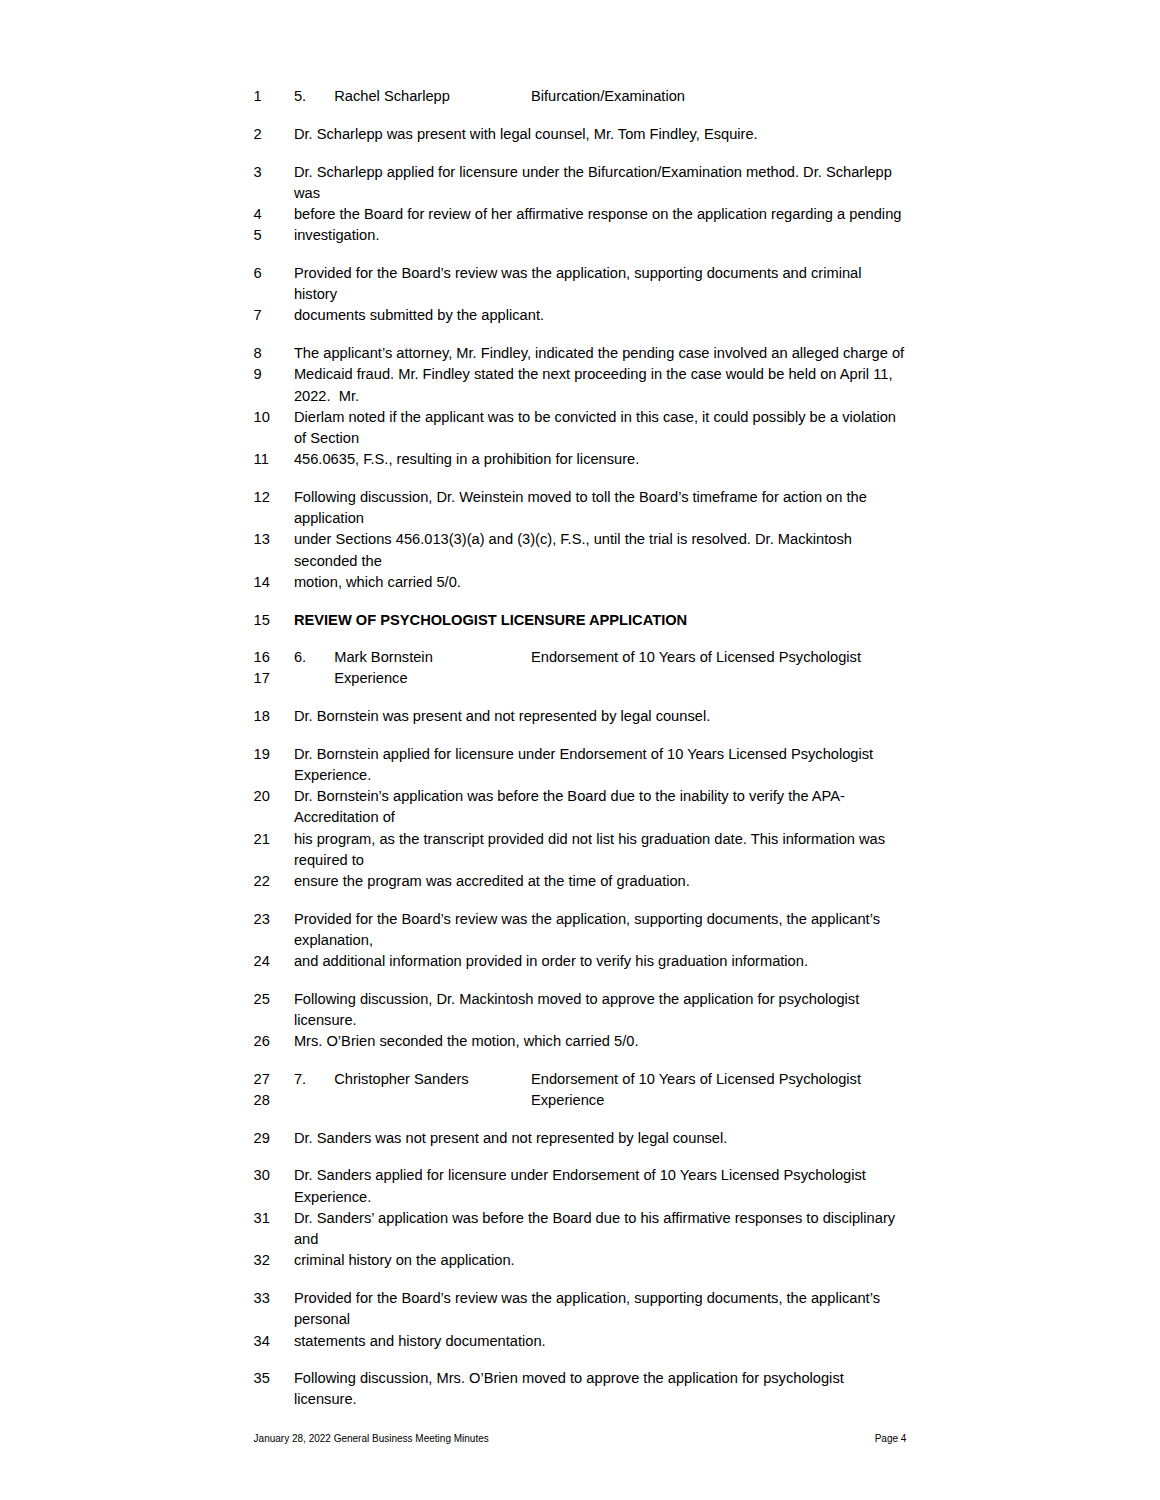| 1 | 5. Rachel Scharlepp Bifurcation/Examination |
| 2 | Dr. Scharlepp was present with legal counsel, Mr. Tom Findley, Esquire. |
| 3 | Dr. Scharlepp applied for licensure under the Bifurcation/Examination method. Dr. Scharlepp was |
| 4 | before the Board for review of her affirmative response on the application regarding a pending |
| 5 | investigation. |
| 6 | Provided for the Board’s review was the application, supporting documents and criminal history |
| 7 | documents submitted by the applicant. |
| 8 | The applicant’s attorney, Mr. Findley, indicated the pending case involved an alleged charge of |
| 9 | Medicaid fraud. Mr. Findley stated the next proceeding in the case would be held on April 11, 2022. Mr. |
| 10 | Dierlam noted if the applicant was to be convicted in this case, it could possibly be a violation of Section |
| 11 | 456.0635, F.S., resulting in a prohibition for licensure. |
| 12 | Following discussion, Dr. Weinstein moved to toll the Board’s timeframe for action on the application |
| 13 | under Sections 456.013(3)(a) and (3)(c), F.S., until the trial is resolved. Dr. Mackintosh seconded the |
| 14 | motion, which carried 5/0. |
| 15 | REVIEW OF PSYCHOLOGIST LICENSURE APPLICATION |
| 16 | 6. Mark Bornstein Endorsement of 10 Years of Licensed Psychologist |
| 17 | Experience |
| 18 | Dr. Bornstein was present and not represented by legal counsel. |
| 19 | Dr. Bornstein applied for licensure under Endorsement of 10 Years Licensed Psychologist Experience. |
| 20 | Dr. Bornstein’s application was before the Board due to the inability to verify the APA-Accreditation of |
| 21 | his program, as the transcript provided did not list his graduation date. This information was required to |
| 22 | ensure the program was accredited at the time of graduation. |
| 23 | Provided for the Board’s review was the application, supporting documents, the applicant’s explanation, |
| 24 | and additional information provided in order to verify his graduation information. |
| 25 | Following discussion, Dr. Mackintosh moved to approve the application for psychologist licensure. |
| 26 | Mrs. O’Brien seconded the motion, which carried 5/0. |
| 27 | 7. Christopher Sanders Endorsement of 10 Years of Licensed Psychologist |
| 28 | Experience |
| 29 | Dr. Sanders was not present and not represented by legal counsel. |
| 30 | Dr. Sanders applied for licensure under Endorsement of 10 Years Licensed Psychologist Experience. |
| 31 | Dr. Sanders’ application was before the Board due to his affirmative responses to disciplinary and |
| 32 | criminal history on the application. |
| 33 | Provided for the Board’s review was the application, supporting documents, the applicant’s personal |
| 34 | statements and history documentation. |
| 35 | Following discussion, Mrs. O’Brien moved to approve the application for psychologist licensure. |
January 28, 2022 General Business Meeting Minutes Page 4